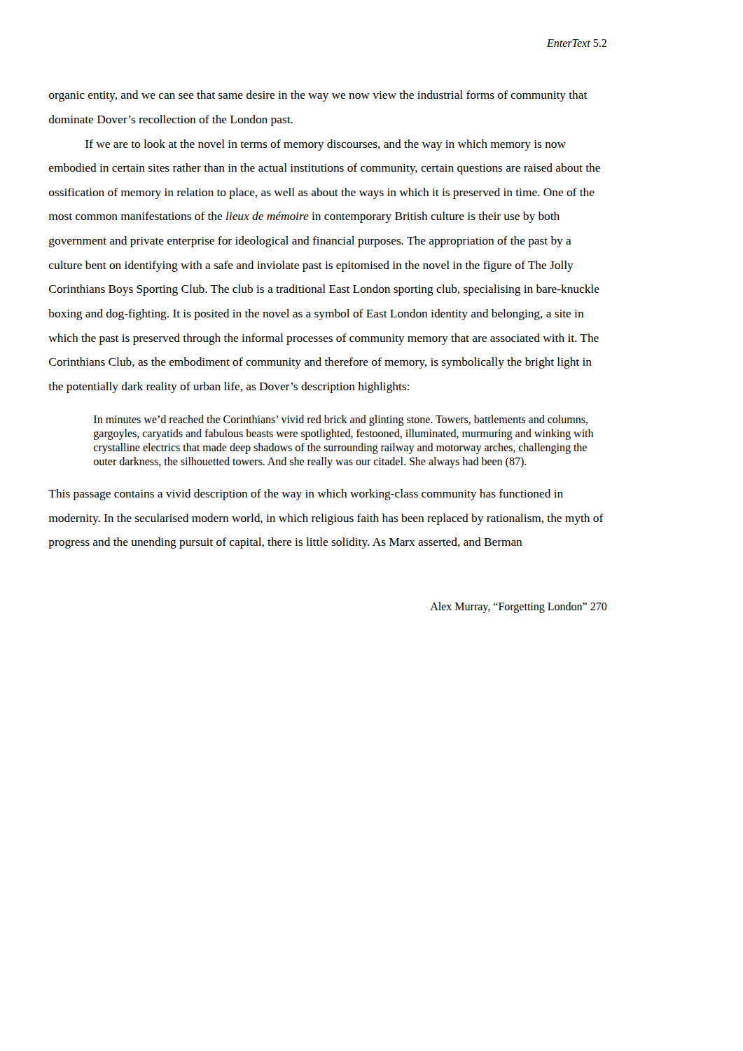EnterText 5.2
organic entity, and we can see that same desire in the way we now view the industrial forms of community that dominate Dover’s recollection of the London past.
If we are to look at the novel in terms of memory discourses, and the way in which memory is now embodied in certain sites rather than in the actual institutions of community, certain questions are raised about the ossification of memory in relation to place, as well as about the ways in which it is preserved in time. One of the most common manifestations of the lieux de mémoire in contemporary British culture is their use by both government and private enterprise for ideological and financial purposes. The appropriation of the past by a culture bent on identifying with a safe and inviolate past is epitomised in the novel in the figure of The Jolly Corinthians Boys Sporting Club. The club is a traditional East London sporting club, specialising in bare-knuckle boxing and dog-fighting. It is posited in the novel as a symbol of East London identity and belonging, a site in which the past is preserved through the informal processes of community memory that are associated with it. The Corinthians Club, as the embodiment of community and therefore of memory, is symbolically the bright light in the potentially dark reality of urban life, as Dover’s description highlights:
In minutes we’d reached the Corinthians’ vivid red brick and glinting stone. Towers, battlements and columns, gargoyles, caryatids and fabulous beasts were spotlighted, festooned, illuminated, murmuring and winking with crystalline electrics that made deep shadows of the surrounding railway and motorway arches, challenging the outer darkness, the silhouetted towers. And she really was our citadel. She always had been (87).
This passage contains a vivid description of the way in which working-class community has functioned in modernity. In the secularised modern world, in which religious faith has been replaced by rationalism, the myth of progress and the unending pursuit of capital, there is little solidity. As Marx asserted, and Berman
Alex Murray, “Forgetting London” 270